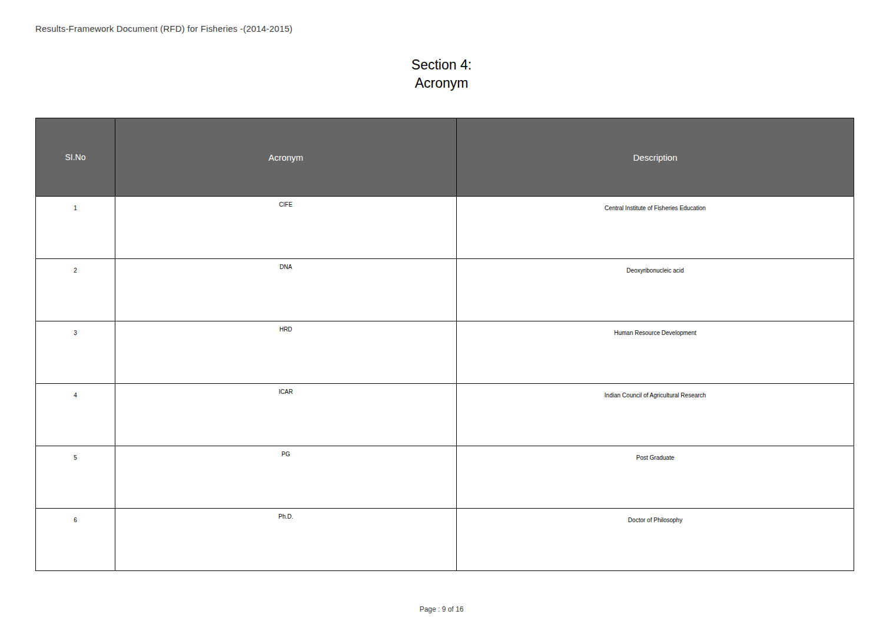Results-Framework Document (RFD) for Fisheries -(2014-2015)
Section 4:
Acronym
| SI.No | Acronym | Description |
| --- | --- | --- |
| 1 | CIFE | Central Institute of Fisheries Education |
| 2 | DNA | Deoxyribonucleic acid |
| 3 | HRD | Human Resource Development |
| 4 | ICAR | Indian Council of Agricultural Research |
| 5 | PG | Post Graduate |
| 6 | Ph.D. | Doctor of Philosophy |
Page : 9 of 16